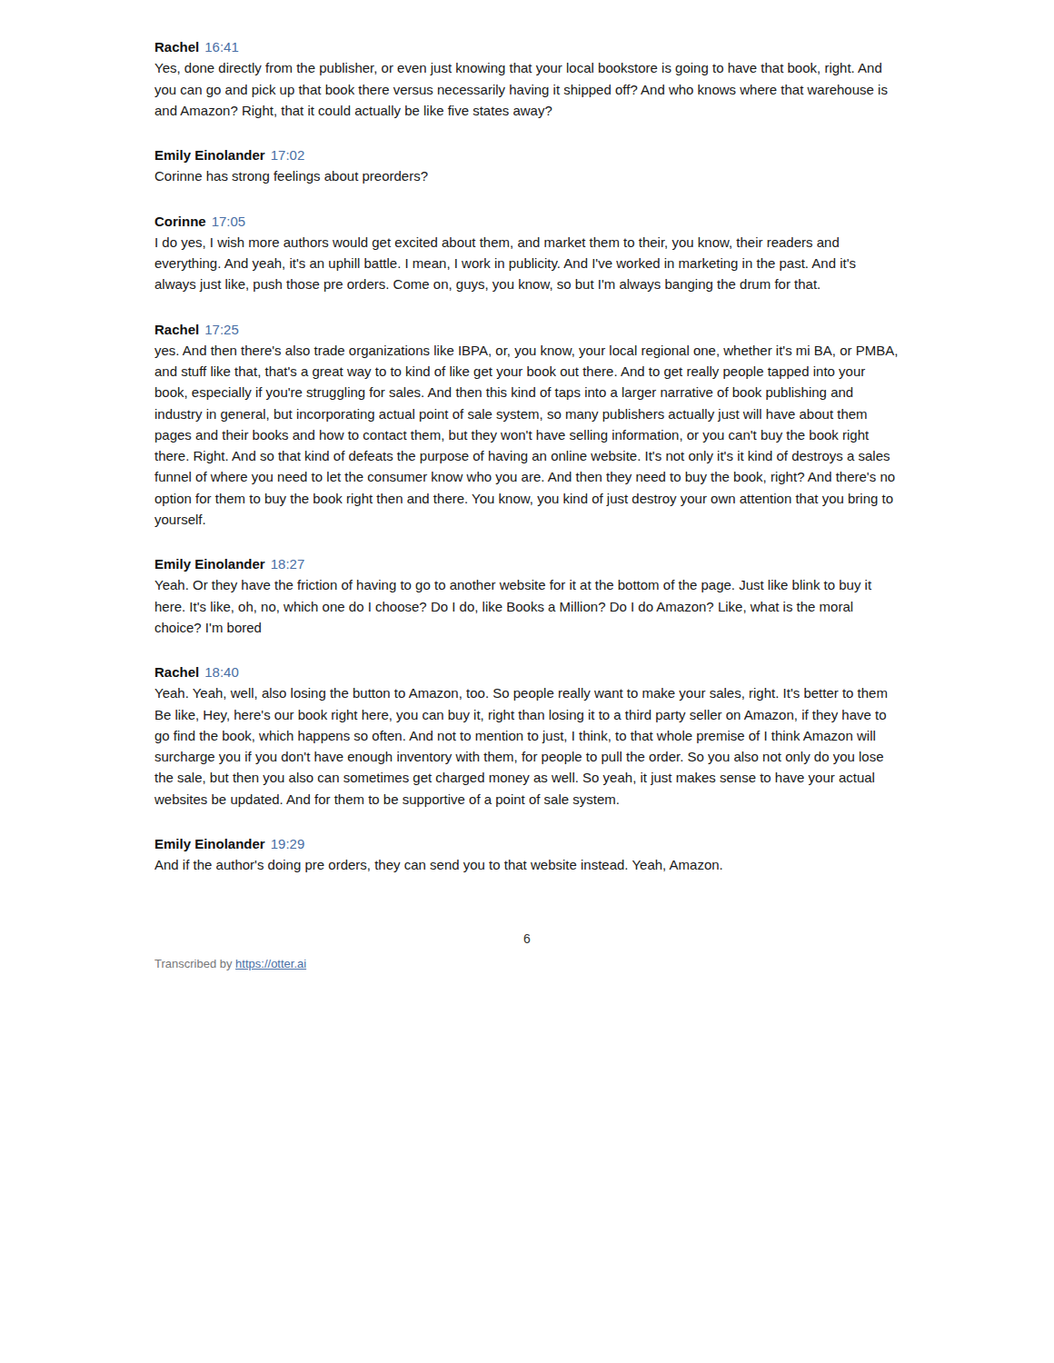Rachel 16:41
Yes, done directly from the publisher, or even just knowing that your local bookstore is going to have that book, right. And you can go and pick up that book there versus necessarily having it shipped off? And who knows where that warehouse is and Amazon? Right, that it could actually be like five states away?
Emily Einolander 17:02
Corinne has strong feelings about preorders?
Corinne 17:05
I do yes, I wish more authors would get excited about them, and market them to their, you know, their readers and everything. And yeah, it's an uphill battle. I mean, I work in publicity. And I've worked in marketing in the past. And it's always just like, push those pre orders. Come on, guys, you know, so but I'm always banging the drum for that.
Rachel 17:25
yes. And then there's also trade organizations like IBPA, or, you know, your local regional one, whether it's mi BA, or PMBA, and stuff like that, that's a great way to to kind of like get your book out there. And to get really people tapped into your book, especially if you're struggling for sales. And then this kind of taps into a larger narrative of book publishing and industry in general, but incorporating actual point of sale system, so many publishers actually just will have about them pages and their books and how to contact them, but they won't have selling information, or you can't buy the book right there. Right. And so that kind of defeats the purpose of having an online website. It's not only it's it kind of destroys a sales funnel of where you need to let the consumer know who you are. And then they need to buy the book, right? And there's no option for them to buy the book right then and there. You know, you kind of just destroy your own attention that you bring to yourself.
Emily Einolander 18:27
Yeah. Or they have the friction of having to go to another website for it at the bottom of the page. Just like blink to buy it here. It's like, oh, no, which one do I choose? Do I do, like Books a Million? Do I do Amazon? Like, what is the moral choice? I'm bored
Rachel 18:40
Yeah. Yeah, well, also losing the button to Amazon, too. So people really want to make your sales, right. It's better to them Be like, Hey, here's our book right here, you can buy it, right than losing it to a third party seller on Amazon, if they have to go find the book, which happens so often. And not to mention to just, I think, to that whole premise of I think Amazon will surcharge you if you don't have enough inventory with them, for people to pull the order. So you also not only do you lose the sale, but then you also can sometimes get charged money as well. So yeah, it just makes sense to have your actual websites be updated. And for them to be supportive of a point of sale system.
Emily Einolander 19:29
And if the author's doing pre orders, they can send you to that website instead. Yeah, Amazon.
6
Transcribed by https://otter.ai